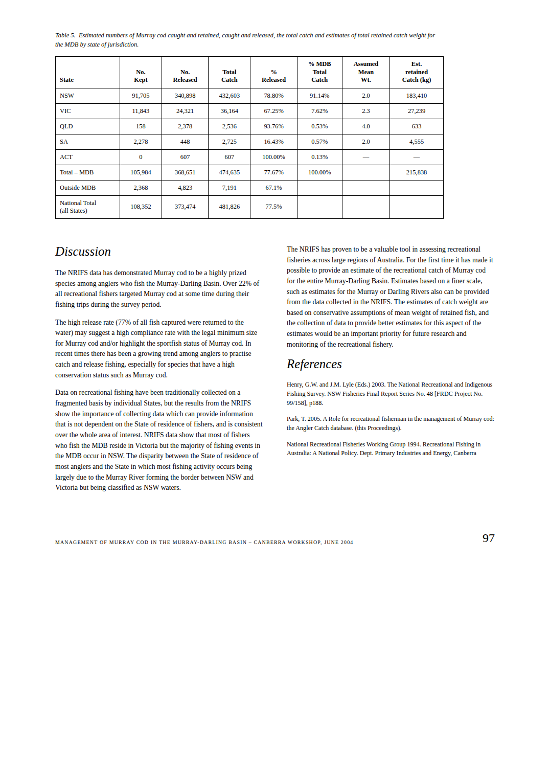Table 5. Estimated numbers of Murray cod caught and retained, caught and released, the total catch and estimates of total retained catch weight for the MDB by state of jurisdiction.
| State | No. Kept | No. Released | Total Catch | % Released | % MDB Total Catch | Assumed Mean Wt. | Est. retained Catch (kg) |
| --- | --- | --- | --- | --- | --- | --- | --- |
| NSW | 91,705 | 340,898 | 432,603 | 78.80% | 91.14% | 2.0 | 183,410 |
| VIC | 11,843 | 24,321 | 36,164 | 67.25% | 7.62% | 2.3 | 27,239 |
| QLD | 158 | 2,378 | 2,536 | 93.76% | 0.53% | 4.0 | 633 |
| SA | 2,278 | 448 | 2,725 | 16.43% | 0.57% | 2.0 | 4,555 |
| ACT | 0 | 607 | 607 | 100.00% | 0.13% | — | — |
| Total – MDB | 105,984 | 368,651 | 474,635 | 77.67% | 100.00% | | 215,838 |
| Outside MDB | 2,368 | 4,823 | 7,191 | 67.1% | | | |
| National Total (all States) | 108,352 | 373,474 | 481,826 | 77.5% | | | |
Discussion
The NRIFS data has demonstrated Murray cod to be a highly prized species among anglers who fish the Murray-Darling Basin. Over 22% of all recreational fishers targeted Murray cod at some time during their fishing trips during the survey period.
The high release rate (77% of all fish captured were returned to the water) may suggest a high compliance rate with the legal minimum size for Murray cod and/or highlight the sportfish status of Murray cod. In recent times there has been a growing trend among anglers to practise catch and release fishing, especially for species that have a high conservation status such as Murray cod.
Data on recreational fishing have been traditionally collected on a fragmented basis by individual States, but the results from the NRIFS show the importance of collecting data which can provide information that is not dependent on the State of residence of fishers, and is consistent over the whole area of interest. NRIFS data show that most of fishers who fish the MDB reside in Victoria but the majority of fishing events in the MDB occur in NSW. The disparity between the State of residence of most anglers and the State in which most fishing activity occurs being largely due to the Murray River forming the border between NSW and Victoria but being classified as NSW waters.
The NRIFS has proven to be a valuable tool in assessing recreational fisheries across large regions of Australia. For the first time it has made it possible to provide an estimate of the recreational catch of Murray cod for the entire Murray-Darling Basin. Estimates based on a finer scale, such as estimates for the Murray or Darling Rivers also can be provided from the data collected in the NRIFS. The estimates of catch weight are based on conservative assumptions of mean weight of retained fish, and the collection of data to provide better estimates for this aspect of the estimates would be an important priority for future research and monitoring of the recreational fishery.
References
Henry, G.W. and J.M. Lyle (Eds.) 2003. The National Recreational and Indigenous Fishing Survey. NSW Fisheries Final Report Series No. 48 [FRDC Project No. 99/158], p188.
Park, T. 2005. A Role for recreational fisherman in the management of Murray cod: the Angler Catch database. (this Proceedings).
National Recreational Fisheries Working Group 1994. Recreational Fishing in Australia: A National Policy. Dept. Primary Industries and Energy, Canberra
MANAGEMENT OF MURRAY COD IN THE MURRAY-DARLING BASIN – CANBERRA WORKSHOP, JUNE 2004
97